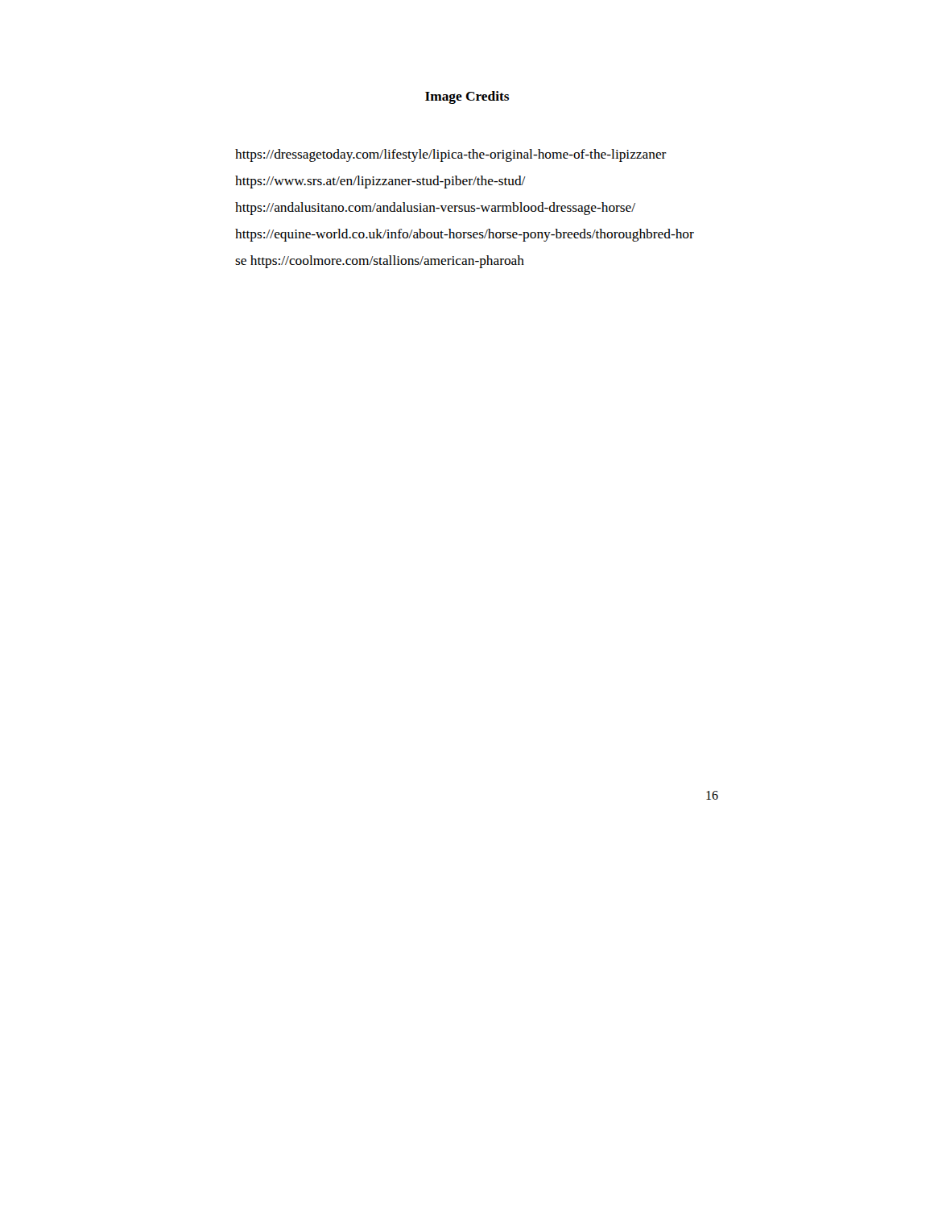Image Credits
https://dressagetoday.com/lifestyle/lipica-the-original-home-of-the-lipizzaner
https://www.srs.at/en/lipizzaner-stud-piber/the-stud/
https://andalusitano.com/andalusian-versus-warmblood-dressage-horse/
https://equine-world.co.uk/info/about-horses/horse-pony-breeds/thoroughbred-horse https://coolmore.com/stallions/american-pharoah
16